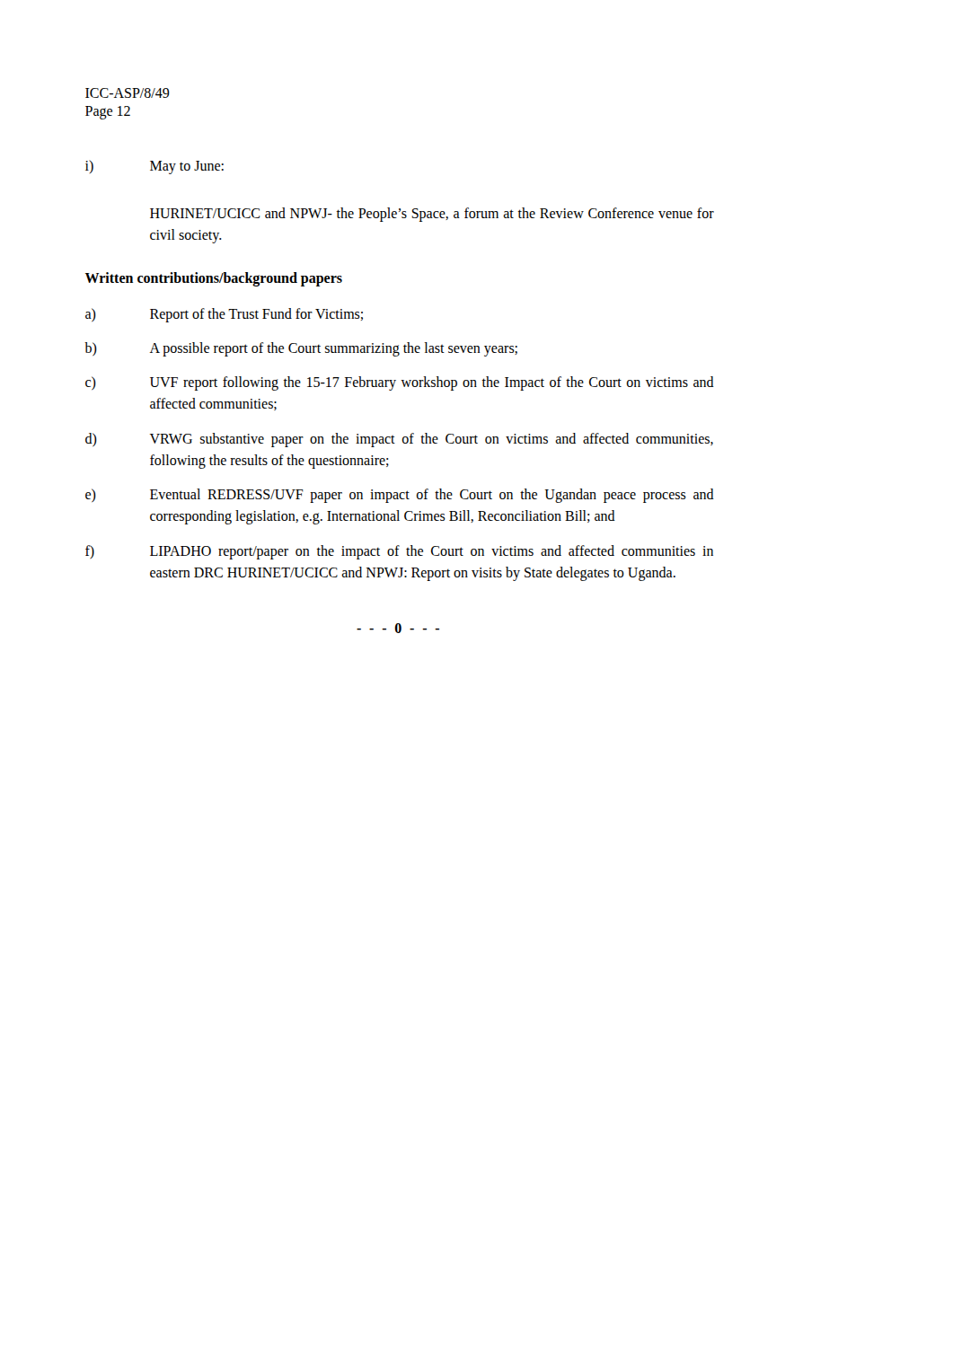ICC-ASP/8/49
Page 12
| i) | May to June: |
HURINET/UCICC and NPWJ- the People’s Space, a forum at the Review Conference venue for civil society.
Written contributions/background papers
| a) | Report of the Trust Fund for Victims; |
| b) | A possible report of the Court summarizing the last seven years; |
| c) | UVF report following the 15-17 February workshop on the Impact of the Court on victims and affected communities; |
| d) | VRWG substantive paper on the impact of the Court on victims and affected communities, following the results of the questionnaire; |
| e) | Eventual REDRESS/UVF paper on impact of the Court on the Ugandan peace process and corresponding legislation, e.g. International Crimes Bill, Reconciliation Bill; and |
| f) | LIPADHO report/paper on the impact of the Court on victims and affected communities in eastern DRC HURINET/UCICC and NPWJ: Report on visits by State delegates to Uganda. |
- - - 0 - - -